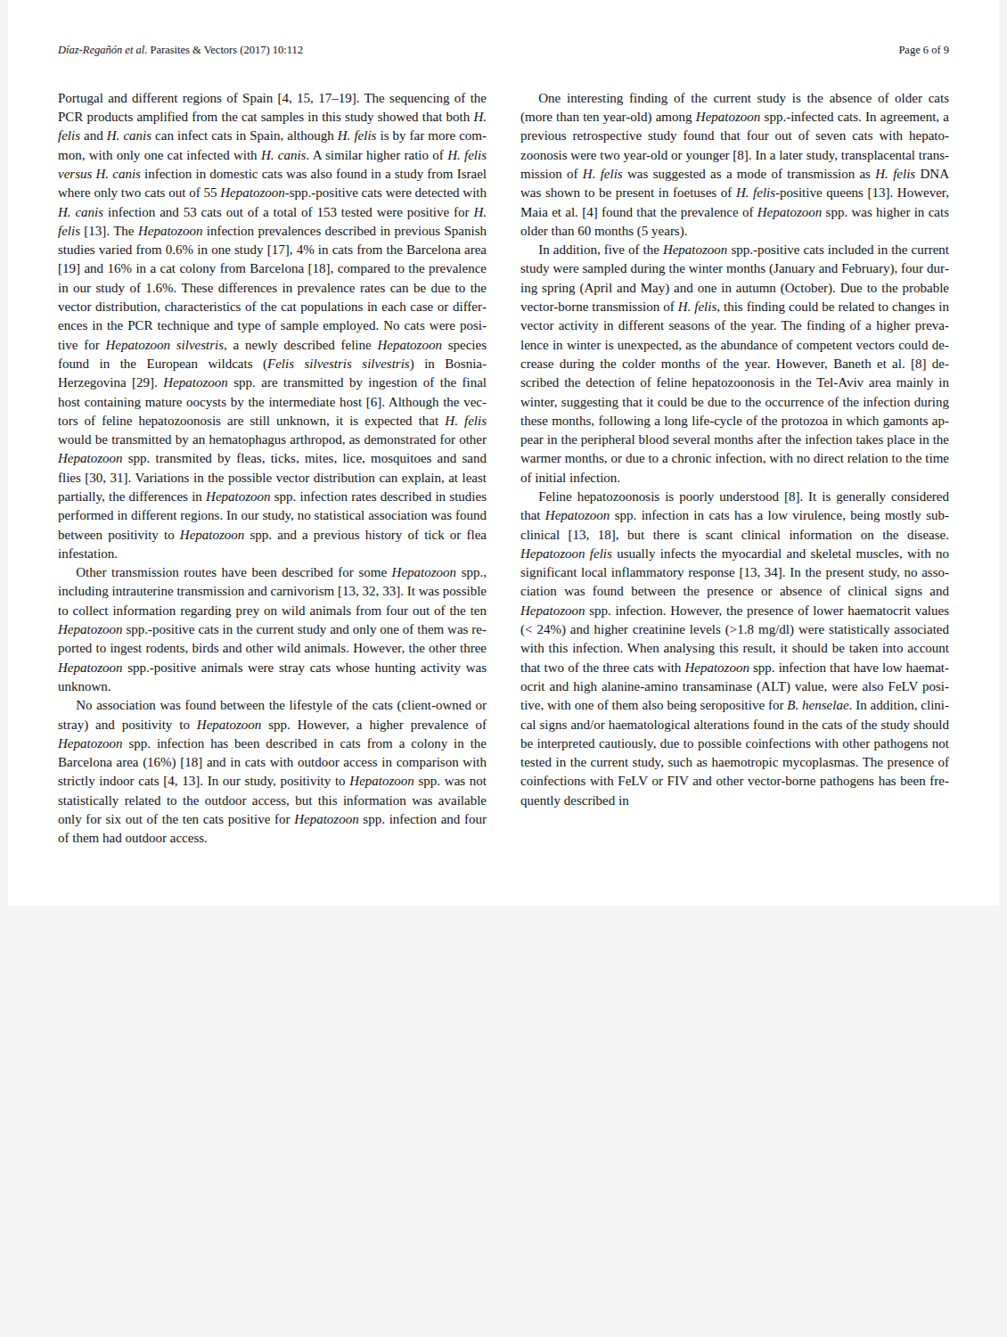Díaz-Regañón et al. Parasites & Vectors (2017) 10:112 Page 6 of 9
Portugal and different regions of Spain [4, 15, 17–19]. The sequencing of the PCR products amplified from the cat samples in this study showed that both H. felis and H. canis can infect cats in Spain, although H. felis is by far more common, with only one cat infected with H. canis. A similar higher ratio of H. felis versus H. canis infection in domestic cats was also found in a study from Israel where only two cats out of 55 Hepatozoon-spp.-positive cats were detected with H. canis infection and 53 cats out of a total of 153 tested were positive for H. felis [13]. The Hepatozoon infection prevalences described in previous Spanish studies varied from 0.6% in one study [17], 4% in cats from the Barcelona area [19] and 16% in a cat colony from Barcelona [18], compared to the prevalence in our study of 1.6%. These differences in prevalence rates can be due to the vector distribution, characteristics of the cat populations in each case or differences in the PCR technique and type of sample employed. No cats were positive for Hepatozoon silvestris, a newly described feline Hepatozoon species found in the European wildcats (Felis silvestris silvestris) in Bosnia-Herzegovina [29]. Hepatozoon spp. are transmitted by ingestion of the final host containing mature oocysts by the intermediate host [6]. Although the vectors of feline hepatozoonosis are still unknown, it is expected that H. felis would be transmitted by an hematophagus arthropod, as demonstrated for other Hepatozoon spp. transmited by fleas, ticks, mites, lice, mosquitoes and sand flies [30, 31]. Variations in the possible vector distribution can explain, at least partially, the differences in Hepatozoon spp. infection rates described in studies performed in different regions. In our study, no statistical association was found between positivity to Hepatozoon spp. and a previous history of tick or flea infestation.
Other transmission routes have been described for some Hepatozoon spp., including intrauterine transmission and carnivorism [13, 32, 33]. It was possible to collect information regarding prey on wild animals from four out of the ten Hepatozoon spp.-positive cats in the current study and only one of them was reported to ingest rodents, birds and other wild animals. However, the other three Hepatozoon spp.-positive animals were stray cats whose hunting activity was unknown.
No association was found between the lifestyle of the cats (client-owned or stray) and positivity to Hepatozoon spp. However, a higher prevalence of Hepatozoon spp. infection has been described in cats from a colony in the Barcelona area (16%) [18] and in cats with outdoor access in comparison with strictly indoor cats [4, 13]. In our study, positivity to Hepatozoon spp. was not statistically related to the outdoor access, but this information was available only for six out of the ten cats positive for Hepatozoon spp. infection and four of them had outdoor access.
One interesting finding of the current study is the absence of older cats (more than ten year-old) among Hepatozoon spp.-infected cats. In agreement, a previous retrospective study found that four out of seven cats with hepatozoonosis were two year-old or younger [8]. In a later study, transplacental transmission of H. felis was suggested as a mode of transmission as H. felis DNA was shown to be present in foetuses of H. felis-positive queens [13]. However, Maia et al. [4] found that the prevalence of Hepatozoon spp. was higher in cats older than 60 months (5 years).
In addition, five of the Hepatozoon spp.-positive cats included in the current study were sampled during the winter months (January and February), four during spring (April and May) and one in autumn (October). Due to the probable vector-borne transmission of H. felis, this finding could be related to changes in vector activity in different seasons of the year. The finding of a higher prevalence in winter is unexpected, as the abundance of competent vectors could decrease during the colder months of the year. However, Baneth et al. [8] described the detection of feline hepatozoonosis in the Tel-Aviv area mainly in winter, suggesting that it could be due to the occurrence of the infection during these months, following a long life-cycle of the protozoa in which gamonts appear in the peripheral blood several months after the infection takes place in the warmer months, or due to a chronic infection, with no direct relation to the time of initial infection.
Feline hepatozoonosis is poorly understood [8]. It is generally considered that Hepatozoon spp. infection in cats has a low virulence, being mostly subclinical [13, 18], but there is scant clinical information on the disease. Hepatozoon felis usually infects the myocardial and skeletal muscles, with no significant local inflammatory response [13, 34]. In the present study, no association was found between the presence or absence of clinical signs and Hepatozoon spp. infection. However, the presence of lower haematocrit values (< 24%) and higher creatinine levels (>1.8 mg/dl) were statistically associated with this infection. When analysing this result, it should be taken into account that two of the three cats with Hepatozoon spp. infection that have low haematocrit and high alanine-amino transaminase (ALT) value, were also FeLV positive, with one of them also being seropositive for B. henselae. In addition, clinical signs and/or haematological alterations found in the cats of the study should be interpreted cautiously, due to possible coinfections with other pathogens not tested in the current study, such as haemotropic mycoplasmas. The presence of coinfections with FeLV or FIV and other vector-borne pathogens has been frequently described in